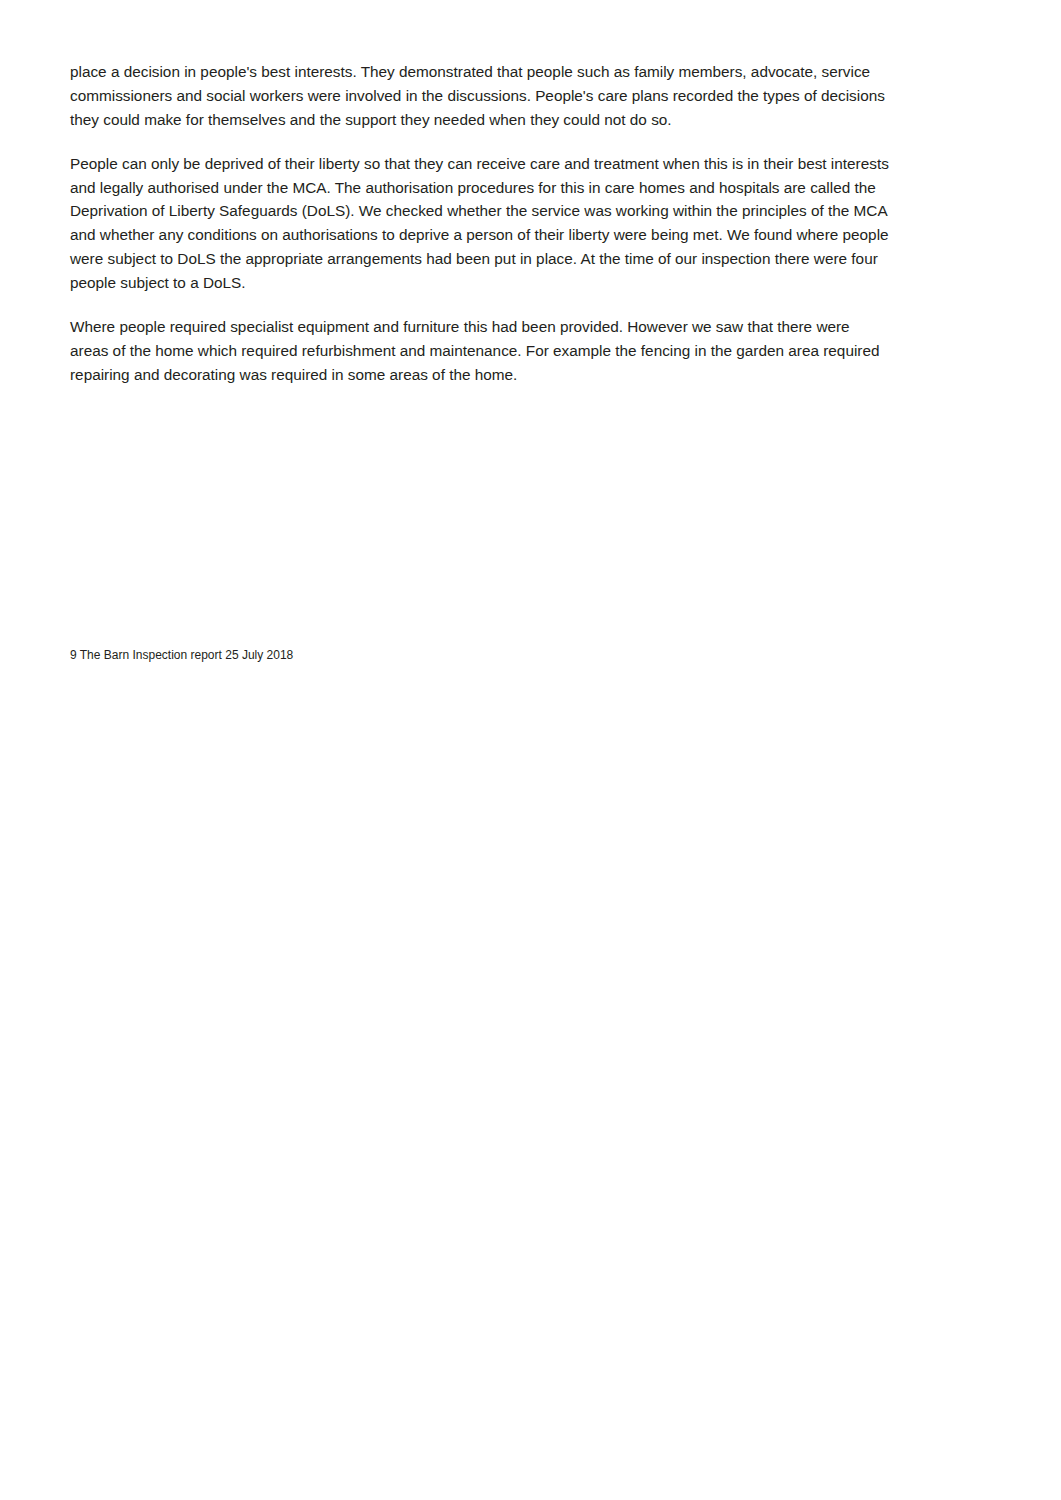place a decision in people's best interests. They demonstrated that people such as family members, advocate, service commissioners and social workers were involved in the discussions. People's care plans recorded the types of decisions they could make for themselves and the support they needed when they could not do so.
People can only be deprived of their liberty so that they can receive care and treatment when this is in their best interests and legally authorised under the MCA. The authorisation procedures for this in care homes and hospitals are called the Deprivation of Liberty Safeguards (DoLS). We checked whether the service was working within the principles of the MCA and whether any conditions on authorisations to deprive a person of their liberty were being met. We found where people were subject to DoLS the appropriate arrangements had been put in place. At the time of our inspection there were four people subject to a DoLS.
Where people required specialist equipment and furniture this had been provided. However we saw that there were areas of the home which required refurbishment and maintenance. For example the fencing in the garden area required repairing and decorating was required in some areas of the home.
9 The Barn Inspection report 25 July 2018